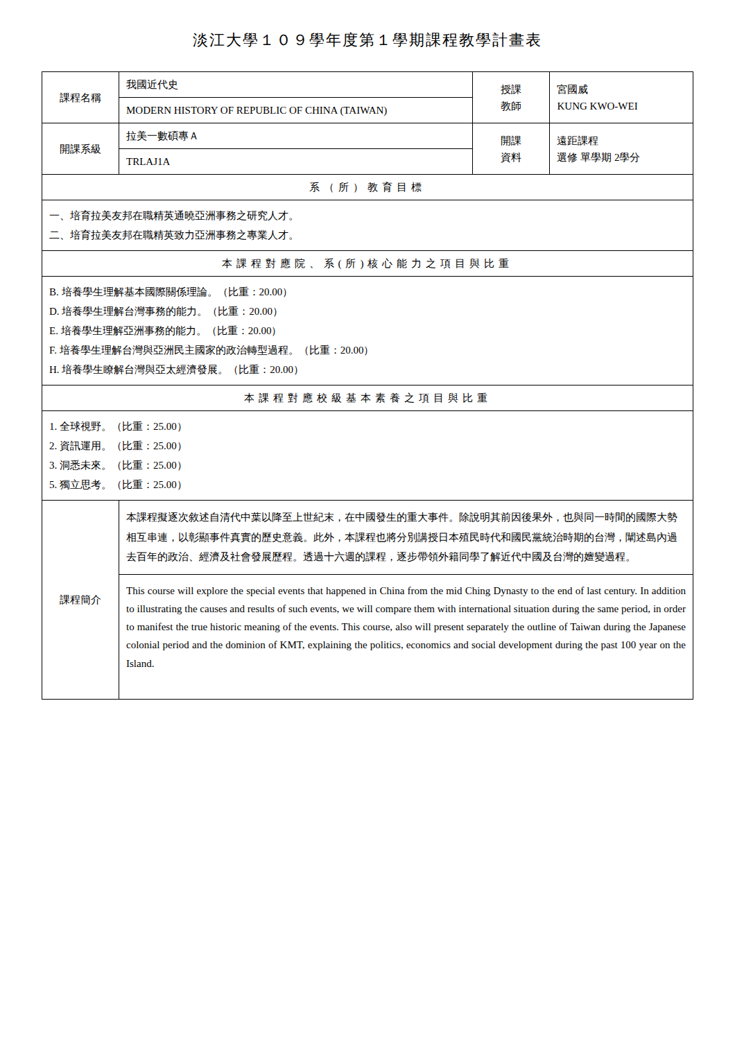淡江大學１０９學年度第１學期課程教學計畫表
| 課程名稱 | 我國近代史 | 授課 教師 | 宮國威 KUNG KWO-WEI |
| MODERN HISTORY OF REPUBLIC OF CHINA (TAIWAN) |
| 開課系級 | 拉美一數碩專Ａ | 開課 資料 | 遠距課程 選修 單學期 2學分 |
| TRLAJ1A |
| 系（所）教育目標 |
| 一、培育拉美友邦在職精英通曉亞洲事務之研究人才。 二、培育拉美友邦在職精英致力亞洲事務之專業人才。 |
| 本課程對應院、系(所)核心能力之項目與比重 |
| B. 培養學生理解基本國際關係理論。（比重：20.00） D. 培養學生理解台灣事務的能力。（比重：20.00） E. 培養學生理解亞洲事務的能力。（比重：20.00） F. 培養學生理解台灣與亞洲民主國家的政治轉型過程。（比重：20.00） H. 培養學生瞭解台灣與亞太經濟發展。（比重：20.00） |
| 本課程對應校級基本素養之項目與比重 |
| 1. 全球視野。（比重：25.00） 2. 資訊運用。（比重：25.00） 3. 洞悉未來。（比重：25.00） 5. 獨立思考。（比重：25.00） |
| 課程簡介 | 本課程擬逐次敘述自清代中葉以降至上世紀末，在中國發生的重大事件。除說明其前因後果外，也與同一時間的國際大勢相互串連，以彰顯事件真實的歷史意義。此外，本課程也將分別講授日本殖民時代和國民黨統治時期的台灣，闡述島內過去百年的政治、經濟及社會發展歷程。透過十六週的課程，逐步帶領外籍同學了解近代中國及台灣的嬗變過程。 |
| This course will explore the special events that happened in China from the mid Ching Dynasty to the end of last century. In addition to illustrating the causes and results of such events, we will compare them with international situation during the same period, in order to manifest the true historic meaning of the events. This course, also will present separately the outline of Taiwan during the Japanese colonial period and the dominion of KMT, explaining the politics, economics and social development during the past 100 year on the Island. |